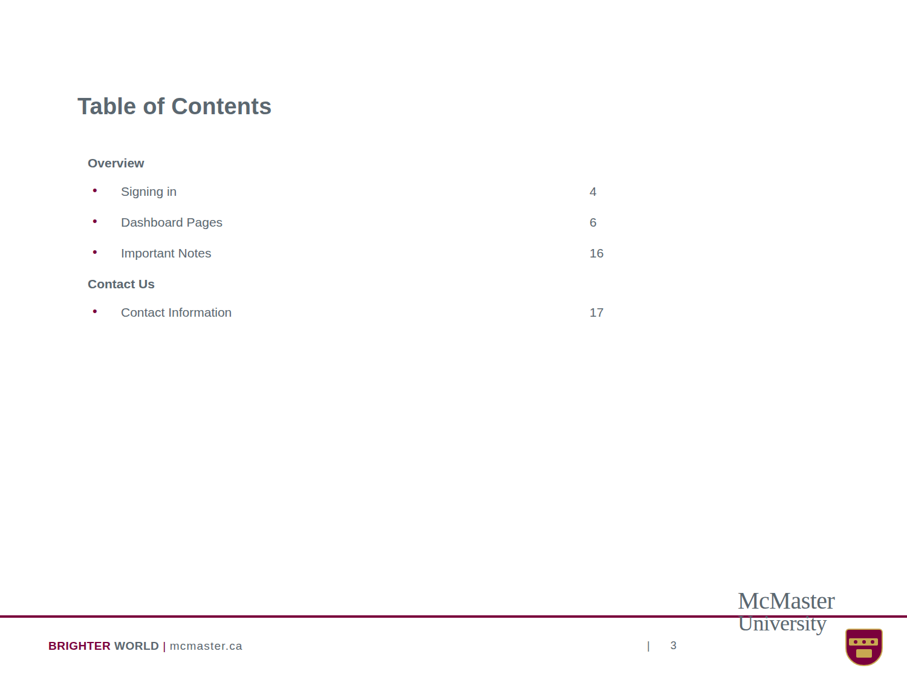Table of Contents
Overview
Signing in4
Dashboard Pages6
Important Notes16
Contact Us
Contact Information17
BRIGHTER WORLD|mcmaster.ca
|3
McMaster
University